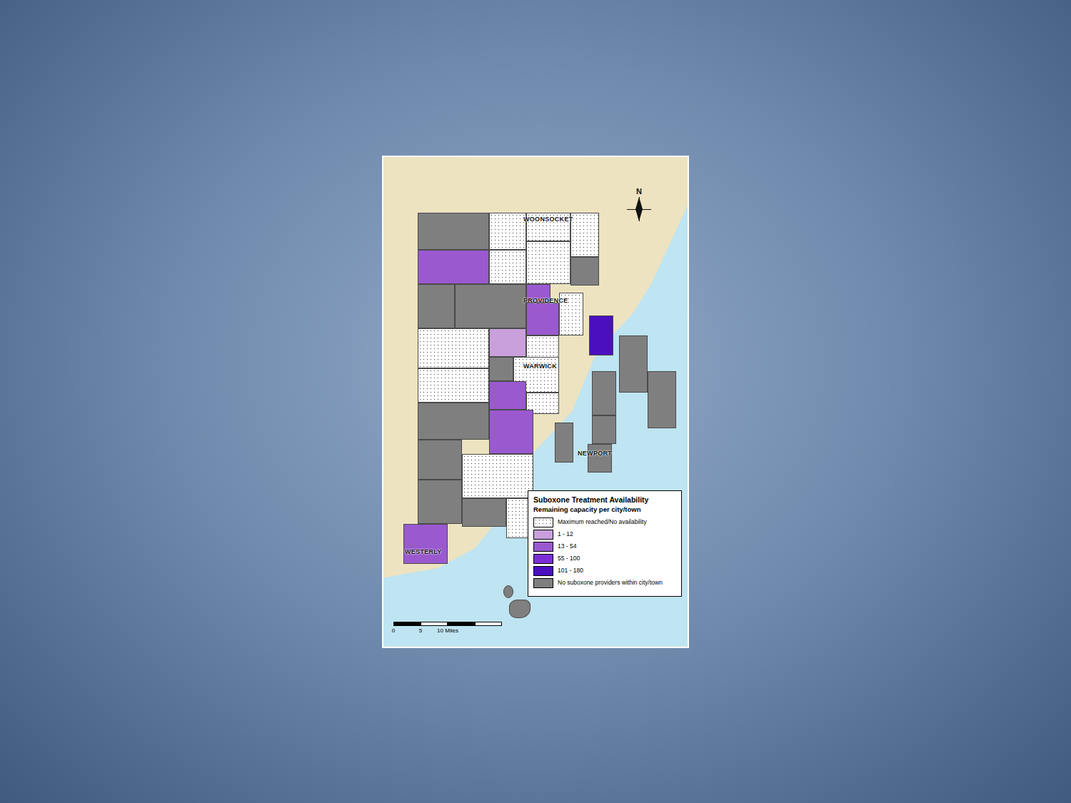WOONSOCKET PROVIDENCE WARWICK NEWPORT WESTERLY
N
Suboxone Treatment Availability
Remaining capacity per city/town
Maximum reached/No availability
1 - 12
13 - 54
55 - 100
101 - 180
No suboxone providers within city/town
0 5 10 Miles